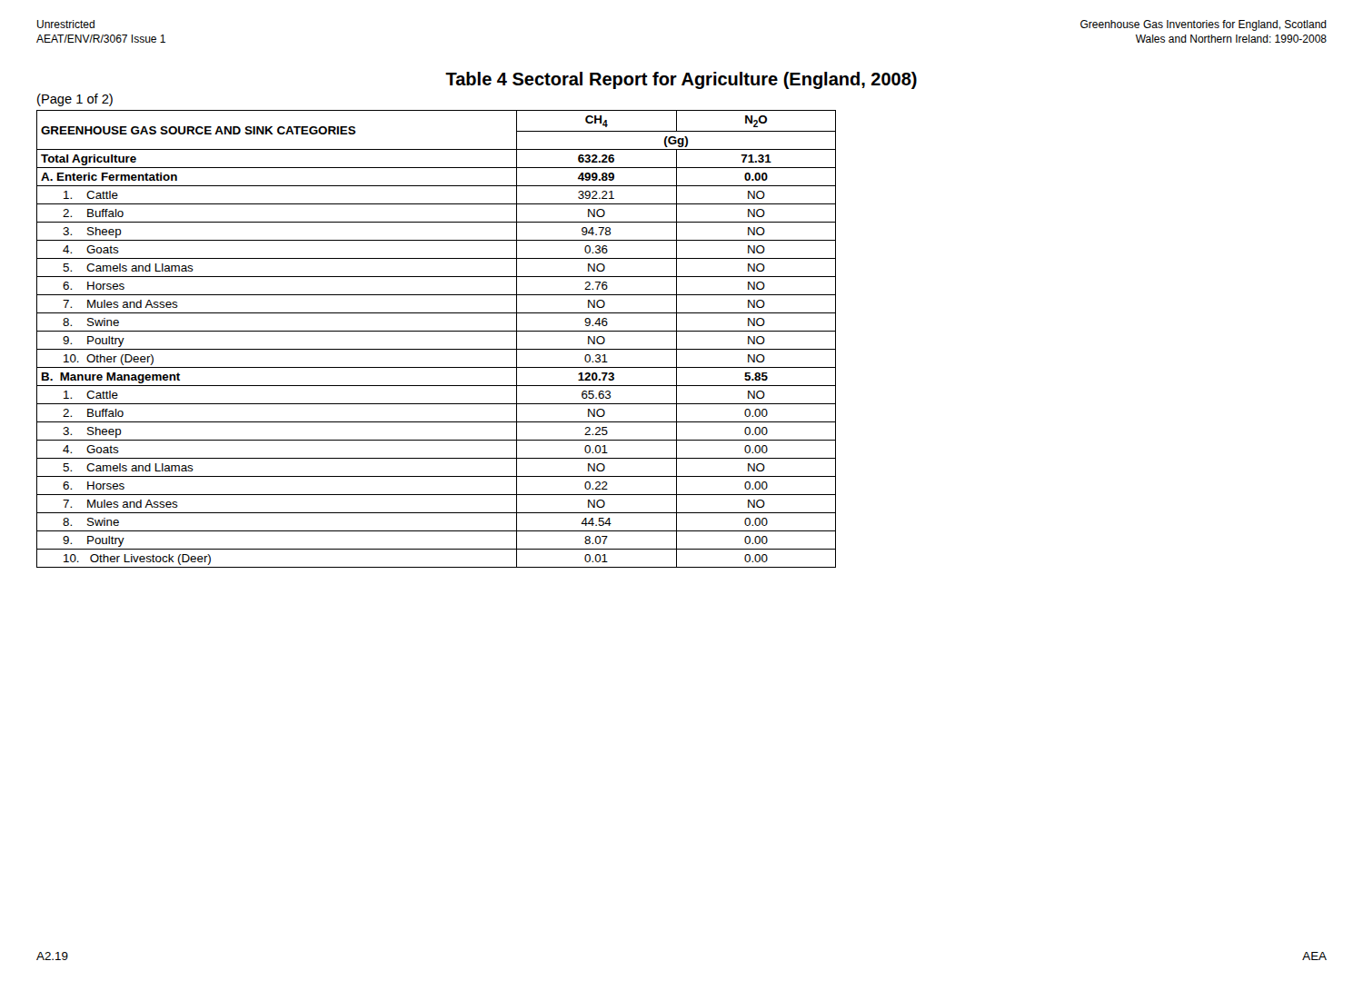Unrestricted
AEAT/ENV/R/3067 Issue 1
Greenhouse Gas Inventories for England, Scotland
Wales and Northern Ireland: 1990-2008
Table 4 Sectoral Report for Agriculture (England, 2008)
(Page 1 of 2)
| GREENHOUSE GAS SOURCE AND SINK CATEGORIES | CH 4 | N 2 O |
| (Gg) |
| Total Agriculture | 632.26 | 71.31 |
| A. Enteric Fermentation | 499.89 | 0.00 |
| 1. Cattle | 392.21 | NO |
| 2. Buffalo | NO | NO |
| 3. Sheep | 94.78 | NO |
| 4. Goats | 0.36 | NO |
| 5. Camels and Llamas | NO | NO |
| 6. Horses | 2.76 | NO |
| 7. Mules and Asses | NO | NO |
| 8. Swine | 9.46 | NO |
| 9. Poultry | NO | NO |
| 10. Other (Deer) | 0.31 | NO |
| B. Manure Management | 120.73 | 5.85 |
| 1. Cattle | 65.63 | NO |
| 2. Buffalo | NO | 0.00 |
| 3. Sheep | 2.25 | 0.00 |
| 4. Goats | 0.01 | 0.00 |
| 5. Camels and Llamas | NO | NO |
| 6. Horses | 0.22 | 0.00 |
| 7. Mules and Asses | NO | NO |
| 8. Swine | 44.54 | 0.00 |
| 9. Poultry | 8.07 | 0.00 |
| 10. Other Livestock (Deer) | 0.01 | 0.00 |
A2.19
AEA